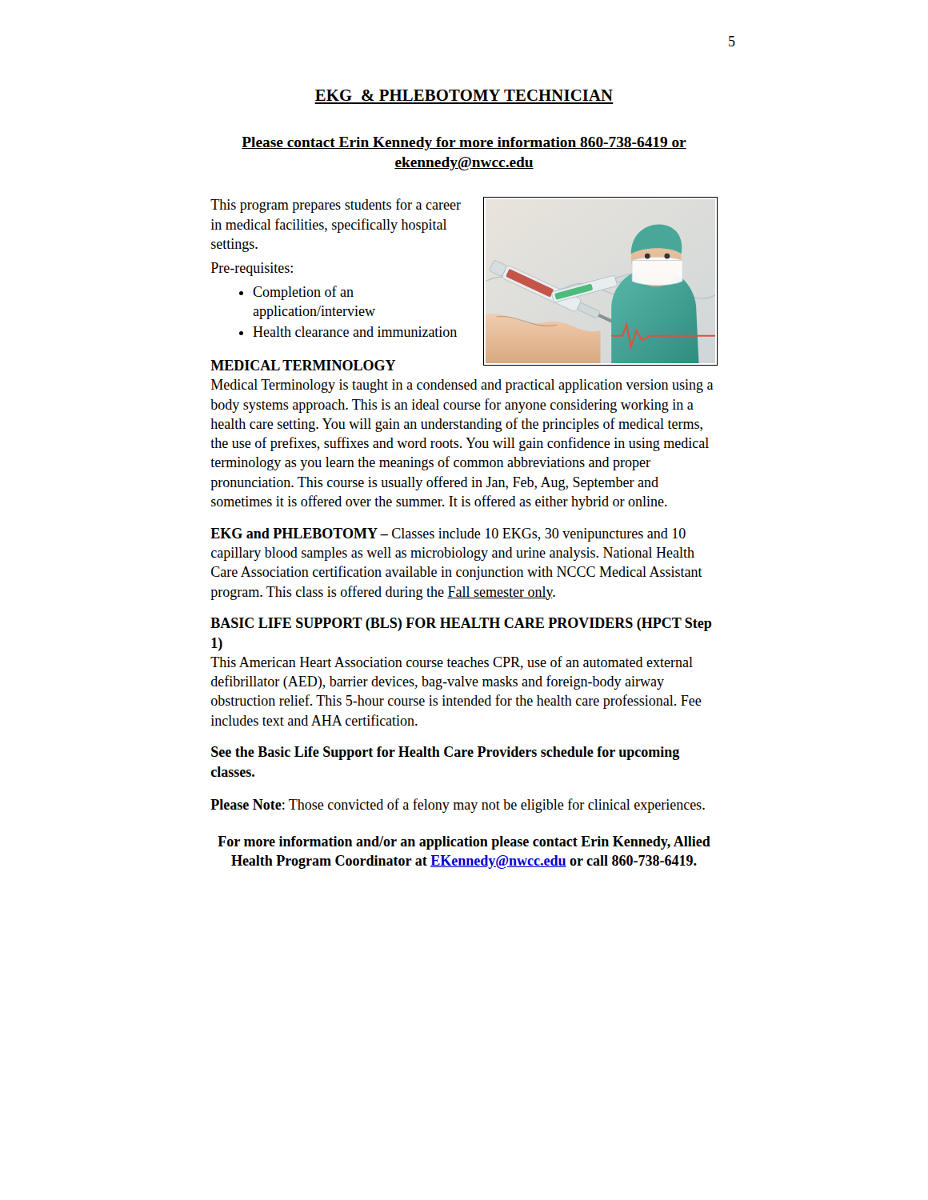5
EKG & PHLEBOTOMY TECHNICIAN
Please contact Erin Kennedy for more information 860-738-6419 or
ekennedy@nwcc.edu
This program prepares students for a career in medical facilities, specifically hospital settings.
Pre-requisites:
Completion of an application/interview
Health clearance and immunization
MEDICAL TERMINOLOGY
Medical Terminology is taught in a condensed and practical application version using a body systems approach. This is an ideal course for anyone considering working in a health care setting. You will gain an understanding of the principles of medical terms, the use of prefixes, suffixes and word roots. You will gain confidence in using medical terminology as you learn the meanings of common abbreviations and proper pronunciation. This course is usually offered in Jan, Feb, Aug, September and sometimes it is offered over the summer. It is offered as either hybrid or online.
EKG and PHLEBOTOMY – Classes include 10 EKGs, 30 venipunctures and 10 capillary blood samples as well as microbiology and urine analysis. National Health Care Association certification available in conjunction with NCCC Medical Assistant program. This class is offered during the Fall semester only.
BASIC LIFE SUPPORT (BLS) FOR HEALTH CARE PROVIDERS (HPCT Step 1)
This American Heart Association course teaches CPR, use of an automated external defibrillator (AED), barrier devices, bag-valve masks and foreign-body airway obstruction relief. This 5-hour course is intended for the health care professional. Fee includes text and AHA certification.
See the Basic Life Support for Health Care Providers schedule for upcoming classes.
Please Note: Those convicted of a felony may not be eligible for clinical experiences.
For more information and/or an application please contact Erin Kennedy, Allied Health Program Coordinator at EKennedy@nwcc.edu or call 860-738-6419.